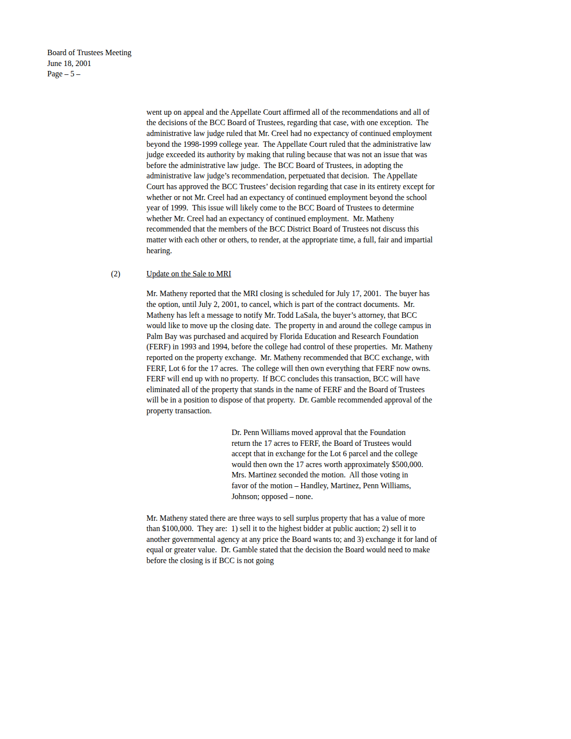Board of Trustees Meeting
June 18, 2001
Page – 5 –
went up on appeal and the Appellate Court affirmed all of the recommendations and all of the decisions of the BCC Board of Trustees, regarding that case, with one exception. The administrative law judge ruled that Mr. Creel had no expectancy of continued employment beyond the 1998-1999 college year. The Appellate Court ruled that the administrative law judge exceeded its authority by making that ruling because that was not an issue that was before the administrative law judge. The BCC Board of Trustees, in adopting the administrative law judge’s recommendation, perpetuated that decision. The Appellate Court has approved the BCC Trustees’ decision regarding that case in its entirety except for whether or not Mr. Creel had an expectancy of continued employment beyond the school year of 1999. This issue will likely come to the BCC Board of Trustees to determine whether Mr. Creel had an expectancy of continued employment. Mr. Matheny recommended that the members of the BCC District Board of Trustees not discuss this matter with each other or others, to render, at the appropriate time, a full, fair and impartial hearing.
(2) Update on the Sale to MRI
Mr. Matheny reported that the MRI closing is scheduled for July 17, 2001. The buyer has the option, until July 2, 2001, to cancel, which is part of the contract documents. Mr. Matheny has left a message to notify Mr. Todd LaSala, the buyer’s attorney, that BCC would like to move up the closing date. The property in and around the college campus in Palm Bay was purchased and acquired by Florida Education and Research Foundation (FERF) in 1993 and 1994, before the college had control of these properties. Mr. Matheny reported on the property exchange. Mr. Matheny recommended that BCC exchange, with FERF, Lot 6 for the 17 acres. The college will then own everything that FERF now owns. FERF will end up with no property. If BCC concludes this transaction, BCC will have eliminated all of the property that stands in the name of FERF and the Board of Trustees will be in a position to dispose of that property. Dr. Gamble recommended approval of the property transaction.
Dr. Penn Williams moved approval that the Foundation return the 17 acres to FERF, the Board of Trustees would accept that in exchange for the Lot 6 parcel and the college would then own the 17 acres worth approximately $500,000. Mrs. Martinez seconded the motion. All those voting in favor of the motion – Handley, Martinez, Penn Williams, Johnson; opposed – none.
Mr. Matheny stated there are three ways to sell surplus property that has a value of more than $100,000. They are: 1) sell it to the highest bidder at public auction; 2) sell it to another governmental agency at any price the Board wants to; and 3) exchange it for land of equal or greater value. Dr. Gamble stated that the decision the Board would need to make before the closing is if BCC is not going